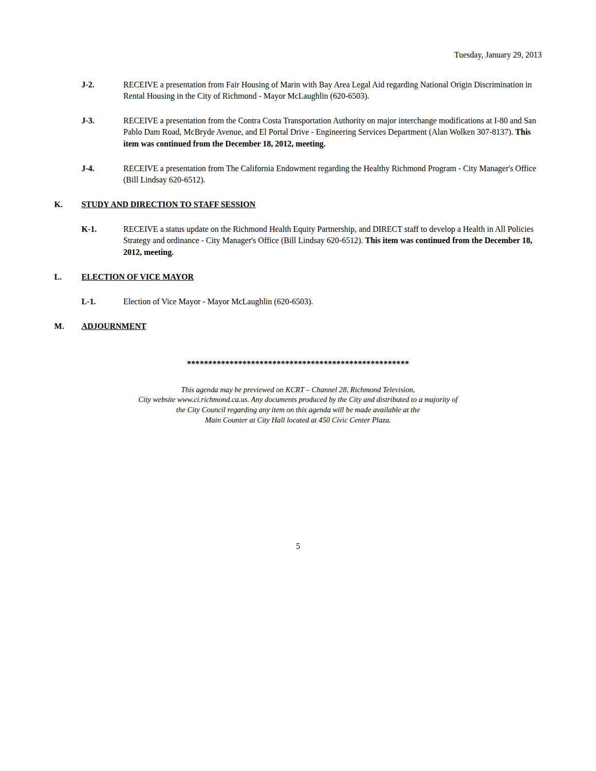Tuesday, January 29, 2013
J-2.
RECEIVE a presentation from Fair Housing of Marin with Bay Area Legal Aid regarding National Origin Discrimination in Rental Housing in the City of Richmond - Mayor McLaughlin (620-6503).
J-3.
RECEIVE a presentation from the Contra Costa Transportation Authority on major interchange modifications at I-80 and San Pablo Dam Road, McBryde Avenue, and El Portal Drive - Engineering Services Department (Alan Wolken 307-8137). This item was continued from the December 18, 2012, meeting.
J-4.
RECEIVE a presentation from The California Endowment regarding the Healthy Richmond Program - City Manager's Office (Bill Lindsay 620-6512).
K.
STUDY AND DIRECTION TO STAFF SESSION
K-1.
RECEIVE a status update on the Richmond Health Equity Partnership, and DIRECT staff to develop a Health in All Policies Strategy and ordinance - City Manager's Office (Bill Lindsay 620-6512). This item was continued from the December 18, 2012, meeting.
L.
ELECTION OF VICE MAYOR
L-1.
Election of Vice Mayor - Mayor McLaughlin (620-6503).
M.
ADJOURNMENT
****************************************************
This agenda may be previewed on KCRT – Channel 28, Richmond Television,
City website www.ci.richmond.ca.us. Any documents produced by the City and distributed to a majority of
the City Council regarding any item on this agenda will be made available at the
Main Counter at City Hall located at 450 Civic Center Plaza.
5